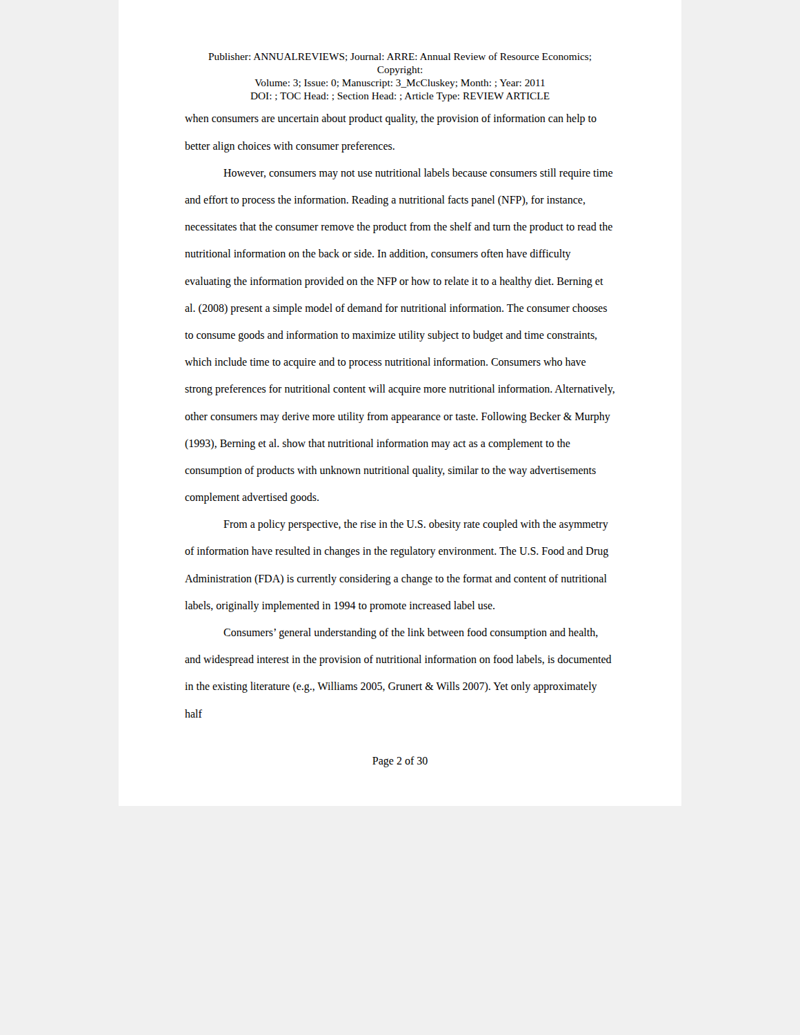Publisher: ANNUALREVIEWS; Journal: ARRE: Annual Review of Resource Economics;
Copyright:
Volume: 3; Issue: 0; Manuscript: 3_McCluskey; Month: ; Year: 2011
DOI: ; TOC Head: ; Section Head: ; Article Type: REVIEW ARTICLE
when consumers are uncertain about product quality, the provision of information can help to better align choices with consumer preferences.
However, consumers may not use nutritional labels because consumers still require time and effort to process the information. Reading a nutritional facts panel (NFP), for instance, necessitates that the consumer remove the product from the shelf and turn the product to read the nutritional information on the back or side. In addition, consumers often have difficulty evaluating the information provided on the NFP or how to relate it to a healthy diet. Berning et al. (2008) present a simple model of demand for nutritional information. The consumer chooses to consume goods and information to maximize utility subject to budget and time constraints, which include time to acquire and to process nutritional information. Consumers who have strong preferences for nutritional content will acquire more nutritional information. Alternatively, other consumers may derive more utility from appearance or taste. Following Becker & Murphy (1993), Berning et al. show that nutritional information may act as a complement to the consumption of products with unknown nutritional quality, similar to the way advertisements complement advertised goods.
From a policy perspective, the rise in the U.S. obesity rate coupled with the asymmetry of information have resulted in changes in the regulatory environment. The U.S. Food and Drug Administration (FDA) is currently considering a change to the format and content of nutritional labels, originally implemented in 1994 to promote increased label use.
Consumers’ general understanding of the link between food consumption and health, and widespread interest in the provision of nutritional information on food labels, is documented in the existing literature (e.g., Williams 2005, Grunert & Wills 2007). Yet only approximately half
Page 2 of 30